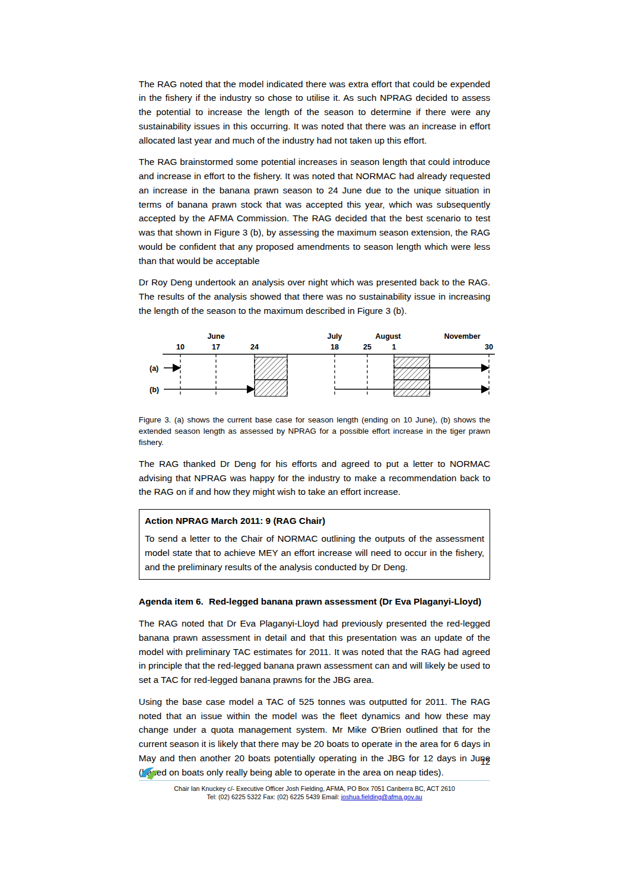The RAG noted that the model indicated there was extra effort that could be expended in the fishery if the industry so chose to utilise it. As such NPRAG decided to assess the potential to increase the length of the season to determine if there were any sustainability issues in this occurring. It was noted that there was an increase in effort allocated last year and much of the industry had not taken up this effort.
The RAG brainstormed some potential increases in season length that could introduce and increase in effort to the fishery. It was noted that NORMAC had already requested an increase in the banana prawn season to 24 June due to the unique situation in terms of banana prawn stock that was accepted this year, which was subsequently accepted by the AFMA Commission. The RAG decided that the best scenario to test was that shown in Figure 3 (b), by assessing the maximum season extension, the RAG would be confident that any proposed amendments to season length which were less than that would be acceptable
Dr Roy Deng undertook an analysis over night which was presented back to the RAG. The results of the analysis showed that there was no sustainability issue in increasing the length of the season to the maximum described in Figure 3 (b).
June July August November 10 17 24 18 25 1 30 (a) (b)
Figure 3. (a) shows the current base case for season length (ending on 10 June), (b) shows the extended season length as assessed by NPRAG for a possible effort increase in the tiger prawn fishery.
The RAG thanked Dr Deng for his efforts and agreed to put a letter to NORMAC advising that NPRAG was happy for the industry to make a recommendation back to the RAG on if and how they might wish to take an effort increase.
Action NPRAG March 2011: 9 (RAG Chair)
To send a letter to the Chair of NORMAC outlining the outputs of the assessment model state that to achieve MEY an effort increase will need to occur in the fishery, and the preliminary results of the analysis conducted by Dr Deng.
Agenda item 6. Red-legged banana prawn assessment (Dr Eva Plaganyi-Lloyd)
The RAG noted that Dr Eva Plaganyi-Lloyd had previously presented the red-legged banana prawn assessment in detail and that this presentation was an update of the model with preliminary TAC estimates for 2011. It was noted that the RAG had agreed in principle that the red-legged banana prawn assessment can and will likely be used to set a TAC for red-legged banana prawns for the JBG area.
Using the base case model a TAC of 525 tonnes was outputted for 2011. The RAG noted that an issue within the model was the fleet dynamics and how these may change under a quota management system. Mr Mike O'Brien outlined that for the current season it is likely that there may be 20 boats to operate in the area for 6 days in May and then another 20 boats potentially operating in the JBG for 12 days in June (based on boats only really being able to operate in the area on neap tides).
12
Chair Ian Knuckey c/- Executive Officer Josh Fielding, AFMA, PO Box 7051 Canberra BC, ACT 2610
Tel: (02) 6225 5322 Fax: (02) 6225 5439 Email: joshua.fielding@afma.gov.au